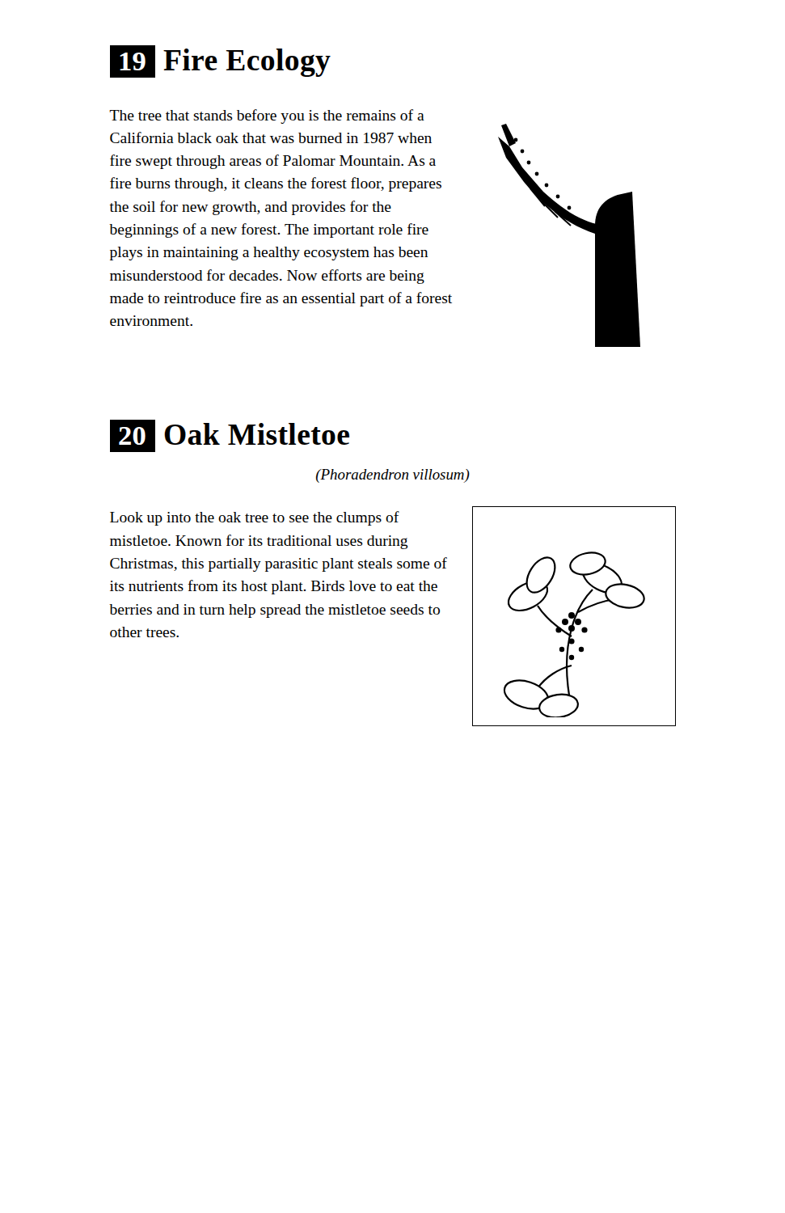19 Fire Ecology
The tree that stands before you is the remains of a California black oak that was burned in 1987 when fire swept through areas of Palomar Mountain. As a fire burns through, it cleans the forest floor, prepares the soil for new growth, and provides for the beginnings of a new forest. The important role fire plays in maintaining a healthy ecosystem has been misunderstood for decades. Now efforts are being made to reintroduce fire as an essential part of a forest environment.
20 Oak Mistletoe
(Phoradendron villosum)
Look up into the oak tree to see the clumps of mistletoe. Known for its traditional uses during Christmas, this partially parasitic plant steals some of its nutrients from its host plant. Birds love to eat the berries and in turn help spread the mistletoe seeds to other trees.